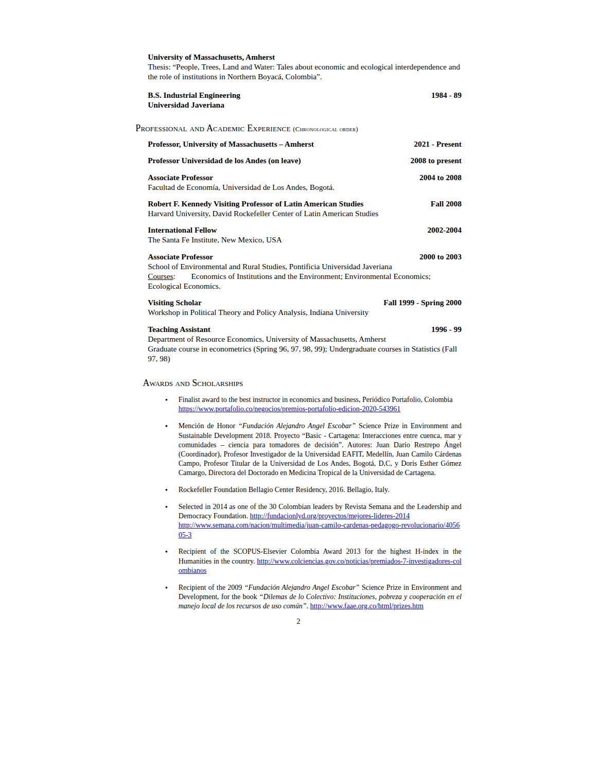University of Massachusetts, Amherst
Thesis: “People, Trees, Land and Water: Tales about economic and ecological interdependence and the role of institutions in Northern Boyacá, Colombia”.
B.S. Industrial Engineering 1984 - 89
Universidad Javeriana
Professional and Academic Experience (Chronological order)
Professor, University of Massachusetts – Amherst 2021 - Present
Professor Universidad de los Andes (on leave) 2008 to present
Associate Professor 2004 to 2008
Facultad de Economía, Universidad de Los Andes, Bogotá.
Robert F. Kennedy Visiting Professor of Latin American Studies Fall 2008
Harvard University, David Rockefeller Center of Latin American Studies
International Fellow 2002-2004
The Santa Fe Institute, New Mexico, USA
Associate Professor 2000 to 2003
School of Environmental and Rural Studies, Pontificia Universidad Javeriana Courses: Economics of Institutions and the Environment; Environmental Economics; Ecological Economics.
Visiting Scholar Fall 1999 - Spring 2000
Workshop in Political Theory and Policy Analysis, Indiana University
Teaching Assistant 1996 - 99
Department of Resource Economics, University of Massachusetts, Amherst Graduate course in econometrics (Spring 96, 97, 98, 99); Undergraduate courses in Statistics (Fall 97, 98)
Awards and Scholarships
Finalist award to the best instructor in economics and business, Periódico Portafolio, Colombia
https://www.portafolio.co/negocios/premios-portafolio-edicion-2020-543961
Mención de Honor “Fundación Alejandro Angel Escobar” Science Prize in Environment and Sustainable Development 2018. Proyecto “Basic - Cartagena: Interacciones entre cuenca, mar y comunidades – ciencia para tomadores de decisión”. Autores: Juan Darío Restrepo Ángel (Coordinador), Profesor Investigador de la Universidad EAFIT, Medellín, Juan Camilo Cárdenas Campo, Profesor Titular de la Universidad de Los Andes, Bogotá, D,C, y Doris Esther Gómez Camargo, Directora del Doctorado en Medicina Tropical de la Universidad de Cartagena.
Rockefeller Foundation Bellagio Center Residency, 2016. Bellagio, Italy.
Selected in 2014 as one of the 30 Colombian leaders by Revista Semana and the Leadership and Democracy Foundation. http://fundacionlyd.org/proyectos/mejores-lideres-2014
http://www.semana.com/nacion/multimedia/juan-camilo-cardenas-pedagogo-revolucionario/405605-3
Recipient of the SCOPUS-Elsevier Colombia Award 2013 for the highest H-index in the Humanities in the country. http://www.colciencias.gov.co/noticias/premiados-7-investigadores-colombianos
Recipient of the 2009 “Fundación Alejandro Angel Escobar” Science Prize in Environment and Development, for the book “Dilemas de lo Colectivo: Instituciones, pobreza y cooperación en el manejo local de los recursos de uso común”. http://www.faae.org.co/html/prizes.htm
2